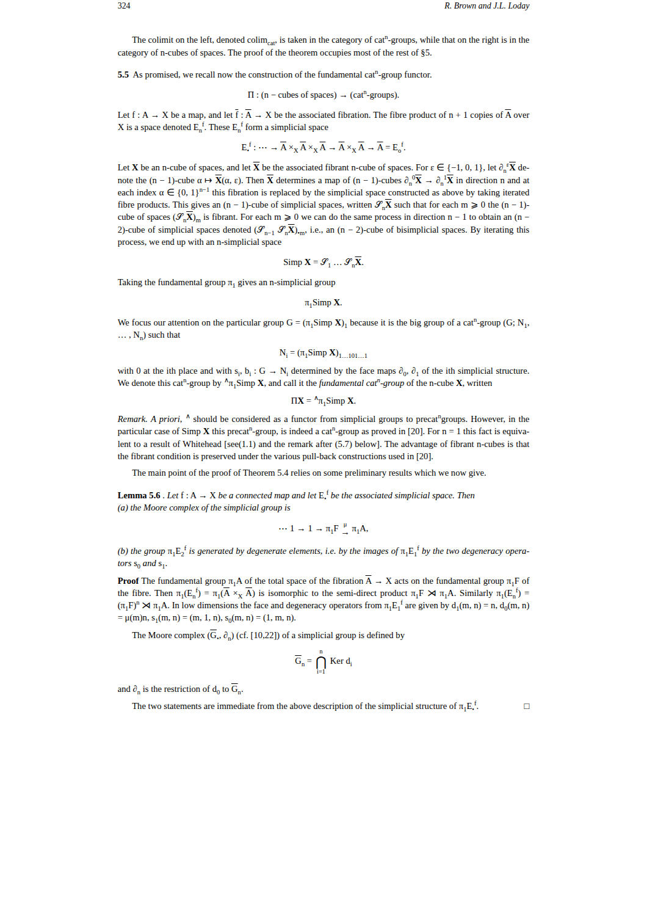324 R. Brown and J.L. Loday
The colimit on the left, denoted colimcat, is taken in the category of catn-groups, while that on the right is in the category of n-cubes of spaces. The proof of the theorem occupies most of the rest of §5.
5.5 As promised, we recall now the construction of the fundamental catn-group functor.
Π : (n − cubes of spaces) → (catn-groups).
Let f : A → X be a map, and let f : A → X be the associated fibration. The fibre product of n + 1 copies of A over X is a space denoted Enf. These Enf form a simplicial space
E•f : ⋯ → A ×X A ×X A → A ×X A → A = Eof.
Let X be an n-cube of spaces, and let X be the associated fibrant n-cube of spaces. For ε ∈ {−1, 0, 1}, let ∂nεX denote the (n − 1)-cube α ↦ X(α, ε). Then X determines a map of (n − 1)-cubes ∂n0X → ∂n1X in direction n and at each index α ∈ {0, 1}n−1 this fibration is replaced by the simplicial space constructed as above by taking iterated fibre products. This gives an (n − 1)-cube of simplicial spaces, written 𝒮nX such that for each m ⩾ 0 the (n − 1)-cube of spaces (𝒮nX)m is fibrant. For each m ⩾ 0 we can do the same process in direction n − 1 to obtain an (n − 2)-cube of simplicial spaces denoted (𝒮n−1 𝒮nX)•m, i.e., an (n − 2)-cube of bisimplicial spaces. By iterating this process, we end up with an n-simplicial space
Simp X = 𝒮1 … 𝒮nX.
Taking the fundamental group π1 gives an n-simplicial group
π1Simp X.
We focus our attention on the particular group G = (π1Simp X)1 because it is the big group of a catn-group (G; N1, … , Nn) such that
Ni = (π1Simp X)1…101…1
with 0 at the ith place and with si, bi : G → Ni determined by the face maps ∂0, ∂1 of the ith simplicial structure. We denote this catn-group by ∧π1Simp X, and call it the fundamental catn-group of the n-cube X, written
ΠX = ∧π1Simp X.
Remark. A priori, ∧ should be considered as a functor from simplicial groups to precatngroups. However, in the particular case of Simp X this precatn-group, is indeed a catn-group as proved in [20]. For n = 1 this fact is equivalent to a result of Whitehead [see(1.1) and the remark after (5.7) below]. The advantage of fibrant n-cubes is that the fibrant condition is preserved under the various pull-back constructions used in [20].
The main point of the proof of Theorem 5.4 relies on some preliminary results which we now give.
Lemma 5.6 . Let f : A → X be a connected map and let E•f be the associated simplicial space. Then
(a) the Moore complex of the simplicial group is
⋯ 1 → 1 → π1F μ→ π1A,
(b) the group π1E2f is generated by degenerate elements, i.e. by the images of π1E1f by the two degeneracy operators s0 and s1.
Proof The fundamental group π1A of the total space of the fibration A → X acts on the fundamental group π1F of the fibre. Then π1(Enf) = π1(A ×X A) is isomorphic to the semi-direct product π1F ⋊ π1A. Similarly π1(Enf) = (π1F)n ⋊ π1A. In low dimensions the face and degeneracy operators from π1E1f are given by d1(m, n) = n, d0(m, n) = μ(m)n, s1(m, n) = (m, 1, n), s0(m, n) = (1, m, n).
The Moore complex (G•, ∂n) (cf. [10,22]) of a simplicial group is defined by
Gn = n⋂i=1 Ker di
and ∂n is the restriction of d0 to Gn.
The two statements are immediate from the above description of the simplicial structure of π1E•f. □